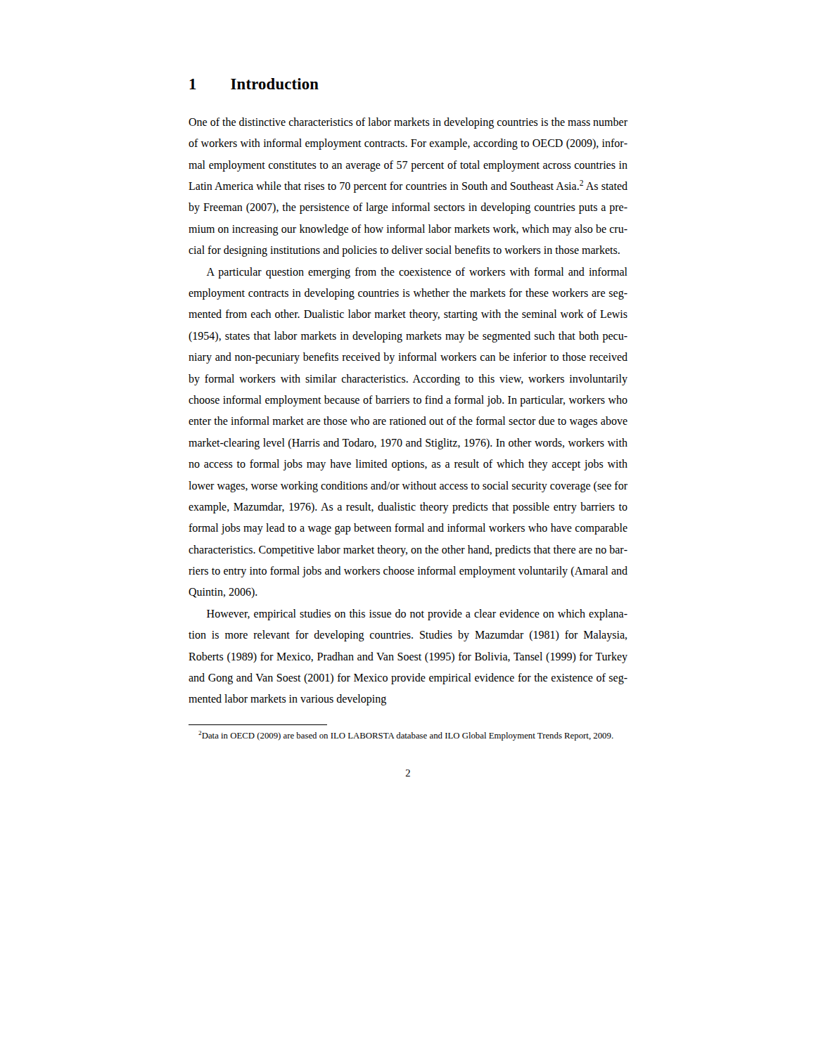1 Introduction
One of the distinctive characteristics of labor markets in developing countries is the mass number of workers with informal employment contracts. For example, according to OECD (2009), informal employment constitutes to an average of 57 percent of total employment across countries in Latin America while that rises to 70 percent for countries in South and Southeast Asia.2 As stated by Freeman (2007), the persistence of large informal sectors in developing countries puts a premium on increasing our knowledge of how informal labor markets work, which may also be crucial for designing institutions and policies to deliver social benefits to workers in those markets.
A particular question emerging from the coexistence of workers with formal and informal employment contracts in developing countries is whether the markets for these workers are segmented from each other. Dualistic labor market theory, starting with the seminal work of Lewis (1954), states that labor markets in developing markets may be segmented such that both pecuniary and non-pecuniary benefits received by informal workers can be inferior to those received by formal workers with similar characteristics. According to this view, workers involuntarily choose informal employment because of barriers to find a formal job. In particular, workers who enter the informal market are those who are rationed out of the formal sector due to wages above market-clearing level (Harris and Todaro, 1970 and Stiglitz, 1976). In other words, workers with no access to formal jobs may have limited options, as a result of which they accept jobs with lower wages, worse working conditions and/or without access to social security coverage (see for example, Mazumdar, 1976). As a result, dualistic theory predicts that possible entry barriers to formal jobs may lead to a wage gap between formal and informal workers who have comparable characteristics. Competitive labor market theory, on the other hand, predicts that there are no barriers to entry into formal jobs and workers choose informal employment voluntarily (Amaral and Quintin, 2006).
However, empirical studies on this issue do not provide a clear evidence on which explanation is more relevant for developing countries. Studies by Mazumdar (1981) for Malaysia, Roberts (1989) for Mexico, Pradhan and Van Soest (1995) for Bolivia, Tansel (1999) for Turkey and Gong and Van Soest (2001) for Mexico provide empirical evidence for the existence of segmented labor markets in various developing
2Data in OECD (2009) are based on ILO LABORSTA database and ILO Global Employment Trends Report, 2009.
2